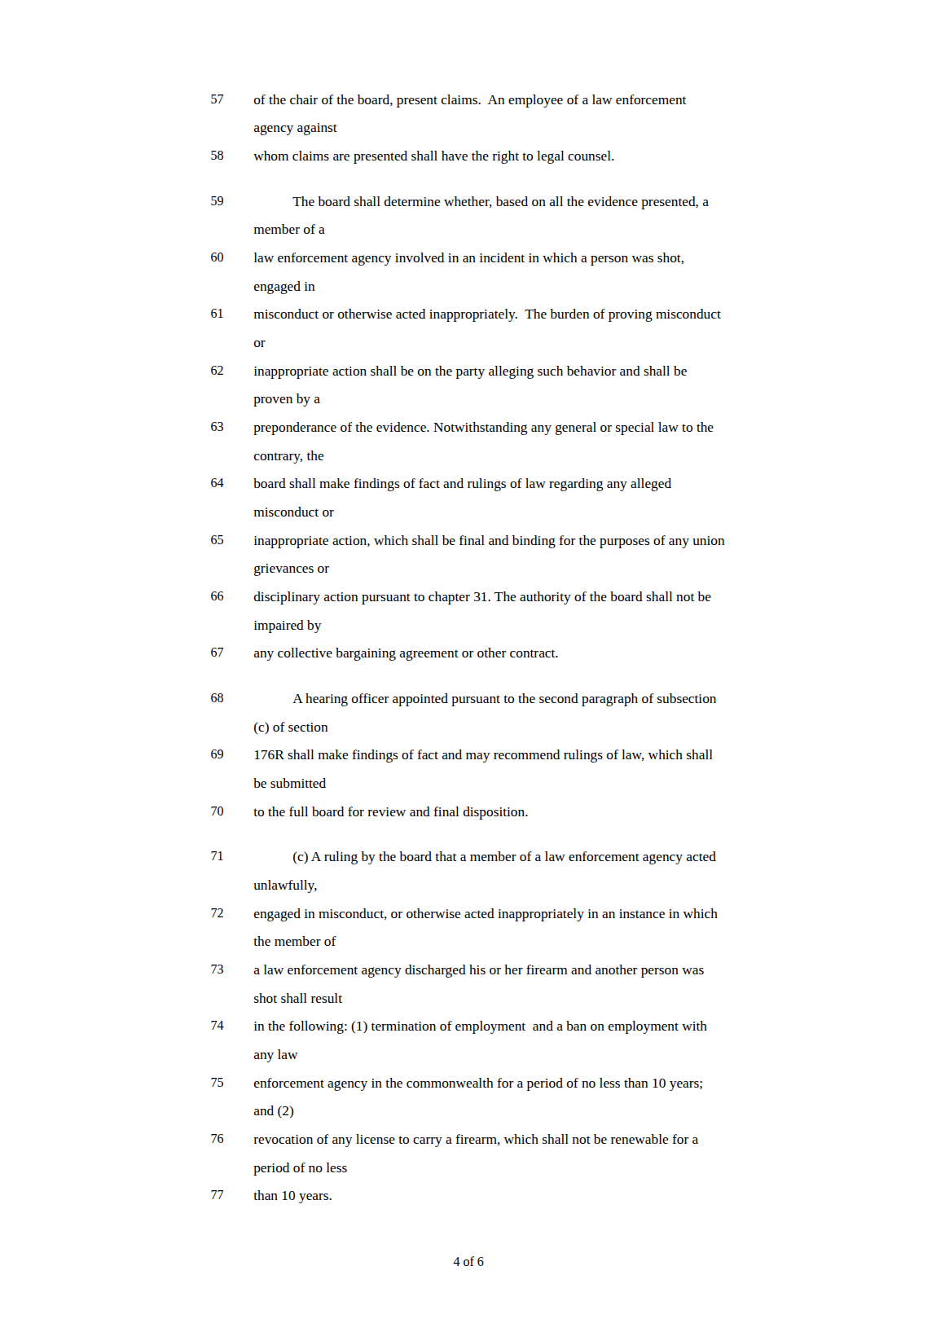57
of the chair of the board, present claims. An employee of a law enforcement agency against
58
whom claims are presented shall have the right to legal counsel.
59
The board shall determine whether, based on all the evidence presented, a member of a
60
law enforcement agency involved in an incident in which a person was shot, engaged in
61
misconduct or otherwise acted inappropriately. The burden of proving misconduct or
62
inappropriate action shall be on the party alleging such behavior and shall be proven by a
63
preponderance of the evidence. Notwithstanding any general or special law to the contrary, the
64
board shall make findings of fact and rulings of law regarding any alleged misconduct or
65
inappropriate action, which shall be final and binding for the purposes of any union grievances or
66
disciplinary action pursuant to chapter 31. The authority of the board shall not be impaired by
67
any collective bargaining agreement or other contract.
68
A hearing officer appointed pursuant to the second paragraph of subsection (c) of section
69
176R shall make findings of fact and may recommend rulings of law, which shall be submitted
70
to the full board for review and final disposition.
71
(c) A ruling by the board that a member of a law enforcement agency acted unlawfully,
72
engaged in misconduct, or otherwise acted inappropriately in an instance in which the member of
73
a law enforcement agency discharged his or her firearm and another person was shot shall result
74
in the following: (1) termination of employment and a ban on employment with any law
75
enforcement agency in the commonwealth for a period of no less than 10 years; and (2)
76
revocation of any license to carry a firearm, which shall not be renewable for a period of no less
77
than 10 years.
4 of 6